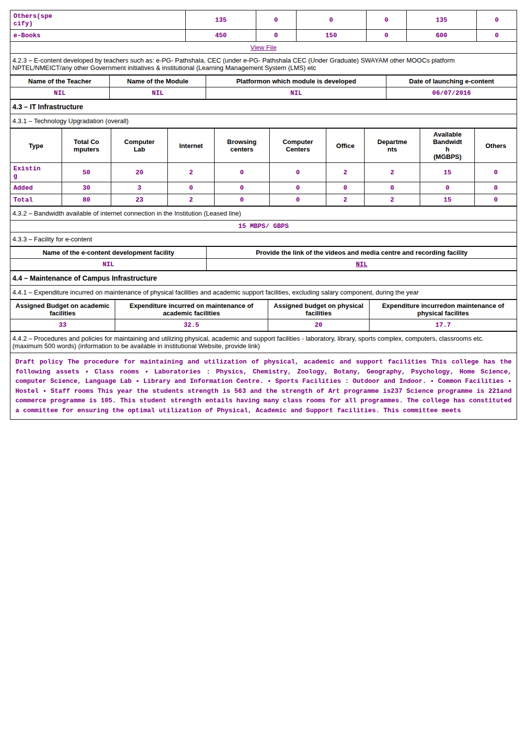| Others(spe cify) | 135 | 0 | 0 | 0 | 135 | 0 |
| e-Books | 450 | 0 | 150 | 0 | 600 | 0 |
| View File |
| 4.2.3 – E-content developed by teachers such as: e-PG- Pathshala, CEC (under e-PG- Pathshala CEC (Under Graduate) SWAYAM other MOOCs platform NPTEL/NMEICT/any other Government initiatives & institutional (Learning Management System (LMS) etc |
| Name of the Teacher | Name of the Module | Platformon which module is developed | Date of launching e-content |
| --- | --- | --- | --- |
| NIL | NIL | NIL | 06/07/2016 |
| 4.3 – IT Infrastructure |
| 4.3.1 – Technology Upgradation (overall) |
| Type | Total Co mputers | Computer Lab | Internet | Browsing centers | Computer Centers | Office | Departme nts | Available Bandwidt h (MGBPS) | Others |
| --- | --- | --- | --- | --- | --- | --- | --- | --- | --- |
| Existin g | 50 | 20 | 2 | 0 | 0 | 2 | 2 | 15 | 0 |
| Added | 30 | 3 | 0 | 0 | 0 | 0 | 0 | 0 | 0 |
| Total | 80 | 23 | 2 | 0 | 0 | 2 | 2 | 15 | 0 |
| 4.3.2 – Bandwidth available of internet connection in the Institution (Leased line) |
| 15 MBPS/ GBPS |
| 4.3.3 – Facility for e-content |
| Name of the e-content development facility | Provide the link of the videos and media centre and recording facility |
| --- | --- |
| NIL | NIL |
| 4.4 – Maintenance of Campus Infrastructure |
| 4.4.1 – Expenditure incurred on maintenance of physical facilities and academic support facilities, excluding salary component, during the year |
| Assigned Budget on academic facilities | Expenditure incurred on maintenance of academic facilities | Assigned budget on physical facilities | Expenditure incurredon maintenance of physical facilites |
| --- | --- | --- | --- |
| 33 | 32.5 | 20 | 17.7 |
| 4.4.2 – Procedures and policies for maintaining and utilizing physical, academic and support facilities - laboratory, library, sports complex, computers, classrooms etc. (maximum 500 words) (information to be available in institutional Website, provide link) |
| Draft policy The procedure for maintaining and utilization of physical, academic and support facilities This college has the following assets • Class rooms • Laboratories : Physics, Chemistry, Zoology, Botany, Geography, Psychology, Home Science, computer Science, Language Lab • Library and Information Centre. • Sports Facilities : Outdoor and Indoor. • Common Facilities • Hostel • Staff rooms This year the students strength is 563 and the strength of Art programme is237 Science programme is 221and commerce programme is 105. This student strength entails having many class rooms for all programmes. The college has constituted a committee for ensuring the optimal utilization of Physical, Academic and Support facilities. This committee meets |